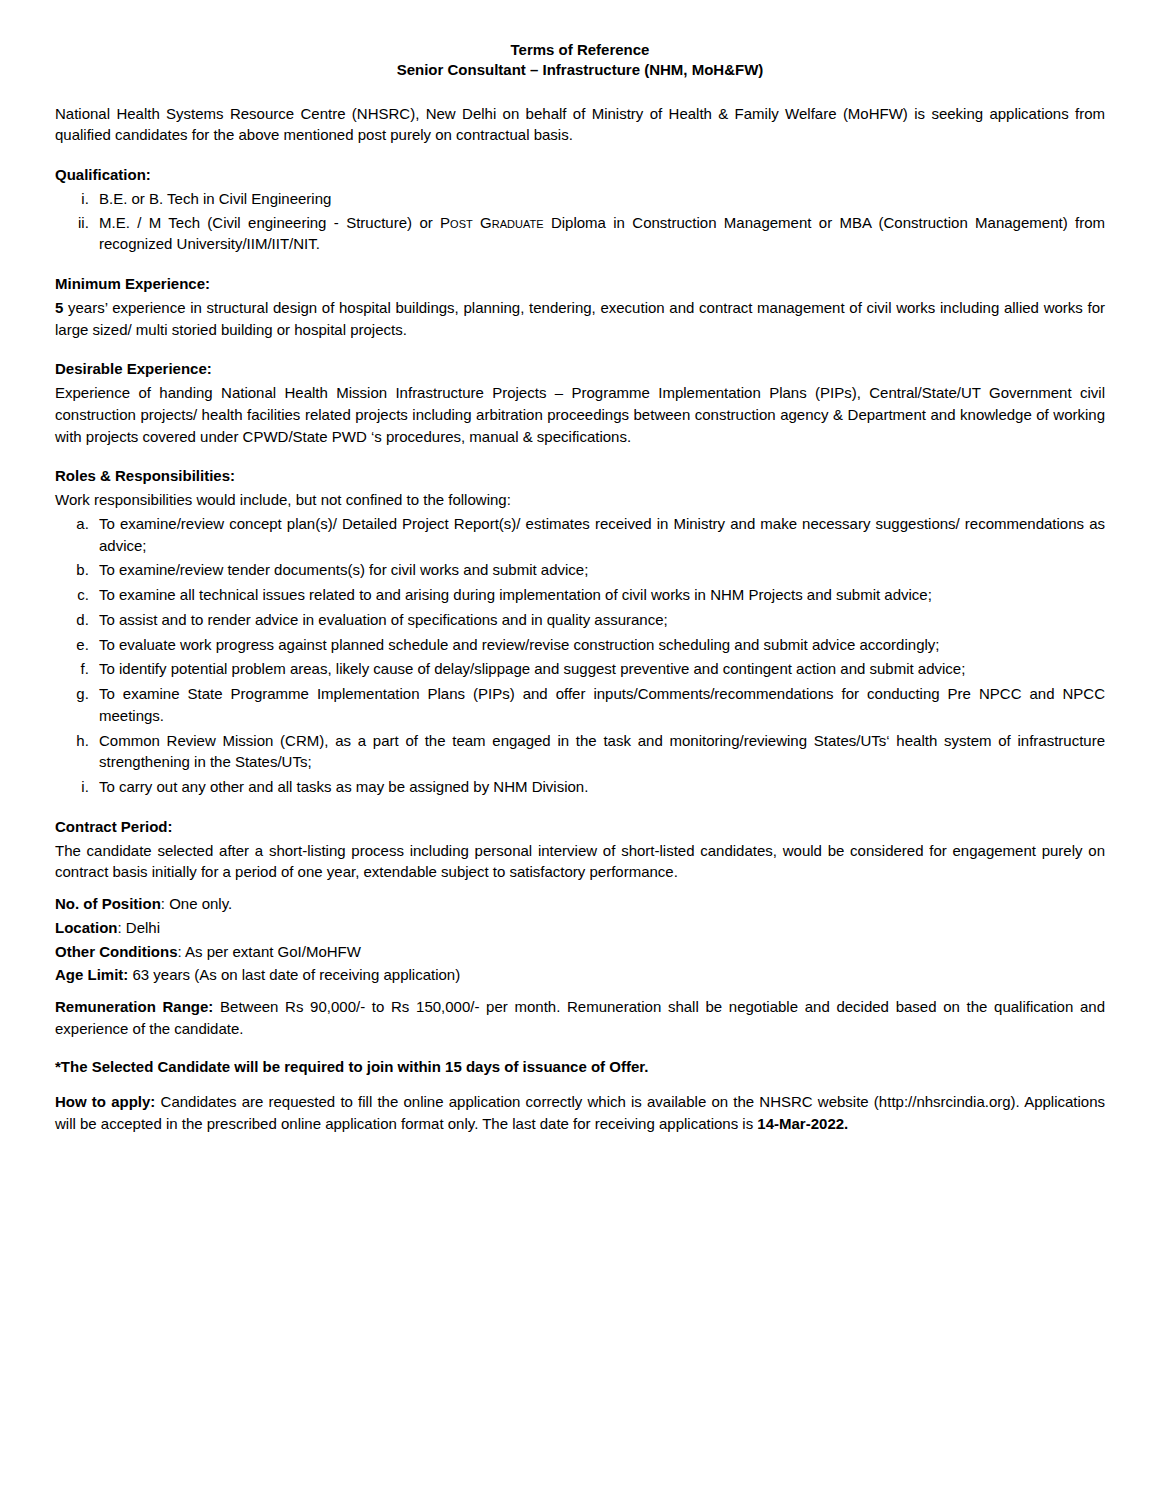Terms of Reference
Senior Consultant – Infrastructure (NHM, MoH&FW)
National Health Systems Resource Centre (NHSRC), New Delhi on behalf of Ministry of Health & Family Welfare (MoHFW) is seeking applications from qualified candidates for the above mentioned post purely on contractual basis.
Qualification:
B.E. or B. Tech in Civil Engineering
M.E. / M Tech (Civil engineering - Structure) or Post Graduate Diploma in Construction Management or MBA (Construction Management) from recognized University/IIM/IIT/NIT.
Minimum Experience:
5 years’ experience in structural design of hospital buildings, planning, tendering, execution and contract management of civil works including allied works for large sized/ multi storied building or hospital projects.
Desirable Experience:
Experience of handing National Health Mission Infrastructure Projects – Programme Implementation Plans (PIPs), Central/State/UT Government civil construction projects/ health facilities related projects including arbitration proceedings between construction agency & Department and knowledge of working with projects covered under CPWD/State PWD ‘s procedures, manual & specifications.
Roles & Responsibilities:
Work responsibilities would include, but not confined to the following:
To examine/review concept plan(s)/ Detailed Project Report(s)/ estimates received in Ministry and make necessary suggestions/ recommendations as advice;
To examine/review tender documents(s) for civil works and submit advice;
To examine all technical issues related to and arising during implementation of civil works in NHM Projects and submit advice;
To assist and to render advice in evaluation of specifications and in quality assurance;
To evaluate work progress against planned schedule and review/revise construction scheduling and submit advice accordingly;
To identify potential problem areas, likely cause of delay/slippage and suggest preventive and contingent action and submit advice;
To examine State Programme Implementation Plans (PIPs) and offer inputs/Comments/recommendations for conducting Pre NPCC and NPCC meetings.
Common Review Mission (CRM), as a part of the team engaged in the task and monitoring/reviewing States/UTs‘ health system of infrastructure strengthening in the States/UTs;
To carry out any other and all tasks as may be assigned by NHM Division.
Contract Period:
The candidate selected after a short-listing process including personal interview of short-listed candidates, would be considered for engagement purely on contract basis initially for a period of one year, extendable subject to satisfactory performance.
No. of Position: One only.
Location: Delhi
Other Conditions: As per extant GoI/MoHFW
Age Limit: 63 years (As on last date of receiving application)
Remuneration Range: Between Rs 90,000/- to Rs 150,000/- per month. Remuneration shall be negotiable and decided based on the qualification and experience of the candidate.
*The Selected Candidate will be required to join within 15 days of issuance of Offer.
How to apply: Candidates are requested to fill the online application correctly which is available on the NHSRC website (http://nhsrcindia.org). Applications will be accepted in the prescribed online application format only. The last date for receiving applications is 14-Mar-2022.